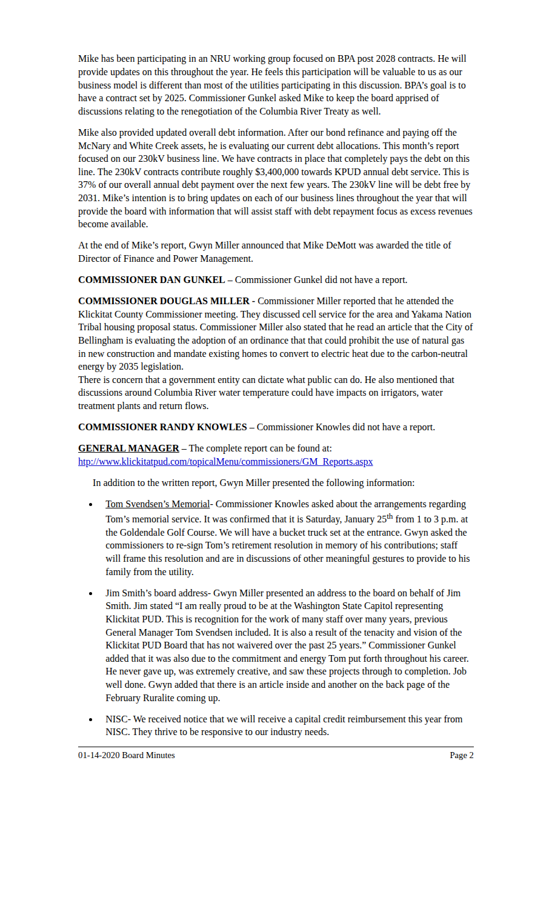Mike has been participating in an NRU working group focused on BPA post 2028 contracts. He will provide updates on this throughout the year. He feels this participation will be valuable to us as our business model is different than most of the utilities participating in this discussion. BPA’s goal is to have a contract set by 2025. Commissioner Gunkel asked Mike to keep the board apprised of discussions relating to the renegotiation of the Columbia River Treaty as well.
Mike also provided updated overall debt information. After our bond refinance and paying off the McNary and White Creek assets, he is evaluating our current debt allocations. This month’s report focused on our 230kV business line. We have contracts in place that completely pays the debt on this line. The 230kV contracts contribute roughly $3,400,000 towards KPUD annual debt service. This is 37% of our overall annual debt payment over the next few years. The 230kV line will be debt free by 2031. Mike’s intention is to bring updates on each of our business lines throughout the year that will provide the board with information that will assist staff with debt repayment focus as excess revenues become available.
At the end of Mike’s report, Gwyn Miller announced that Mike DeMott was awarded the title of Director of Finance and Power Management.
COMMISSIONER DAN GUNKEL – Commissioner Gunkel did not have a report.
COMMISSIONER DOUGLAS MILLER - Commissioner Miller reported that he attended the Klickitat County Commissioner meeting. They discussed cell service for the area and Yakama Nation Tribal housing proposal status. Commissioner Miller also stated that he read an article that the City of Bellingham is evaluating the adoption of an ordinance that that could prohibit the use of natural gas in new construction and mandate existing homes to convert to electric heat due to the carbon-neutral energy by 2035 legislation.
There is concern that a government entity can dictate what public can do. He also mentioned that discussions around Columbia River water temperature could have impacts on irrigators, water treatment plants and return flows.
COMMISSIONER RANDY KNOWLES – Commissioner Knowles did not have a report.
GENERAL MANAGER – The complete report can be found at:
htp://www.klickitatpud.com/topicalMenu/commissioners/GM_Reports.aspx
In addition to the written report, Gwyn Miller presented the following information:
Tom Svendsen’s Memorial- Commissioner Knowles asked about the arrangements regarding Tom’s memorial service. It was confirmed that it is Saturday, January 25th from 1 to 3 p.m. at the Goldendale Golf Course. We will have a bucket truck set at the entrance. Gwyn asked the commissioners to re-sign Tom’s retirement resolution in memory of his contributions; staff will frame this resolution and are in discussions of other meaningful gestures to provide to his family from the utility.
Jim Smith’s board address- Gwyn Miller presented an address to the board on behalf of Jim Smith. Jim stated “I am really proud to be at the Washington State Capitol representing Klickitat PUD. This is recognition for the work of many staff over many years, previous General Manager Tom Svendsen included. It is also a result of the tenacity and vision of the Klickitat PUD Board that has not waivered over the past 25 years.” Commissioner Gunkel added that it was also due to the commitment and energy Tom put forth throughout his career. He never gave up, was extremely creative, and saw these projects through to completion. Job well done. Gwyn added that there is an article inside and another on the back page of the February Ruralite coming up.
NISC- We received notice that we will receive a capital credit reimbursement this year from NISC. They thrive to be responsive to our industry needs.
01-14-2020 Board Minutes Page 2